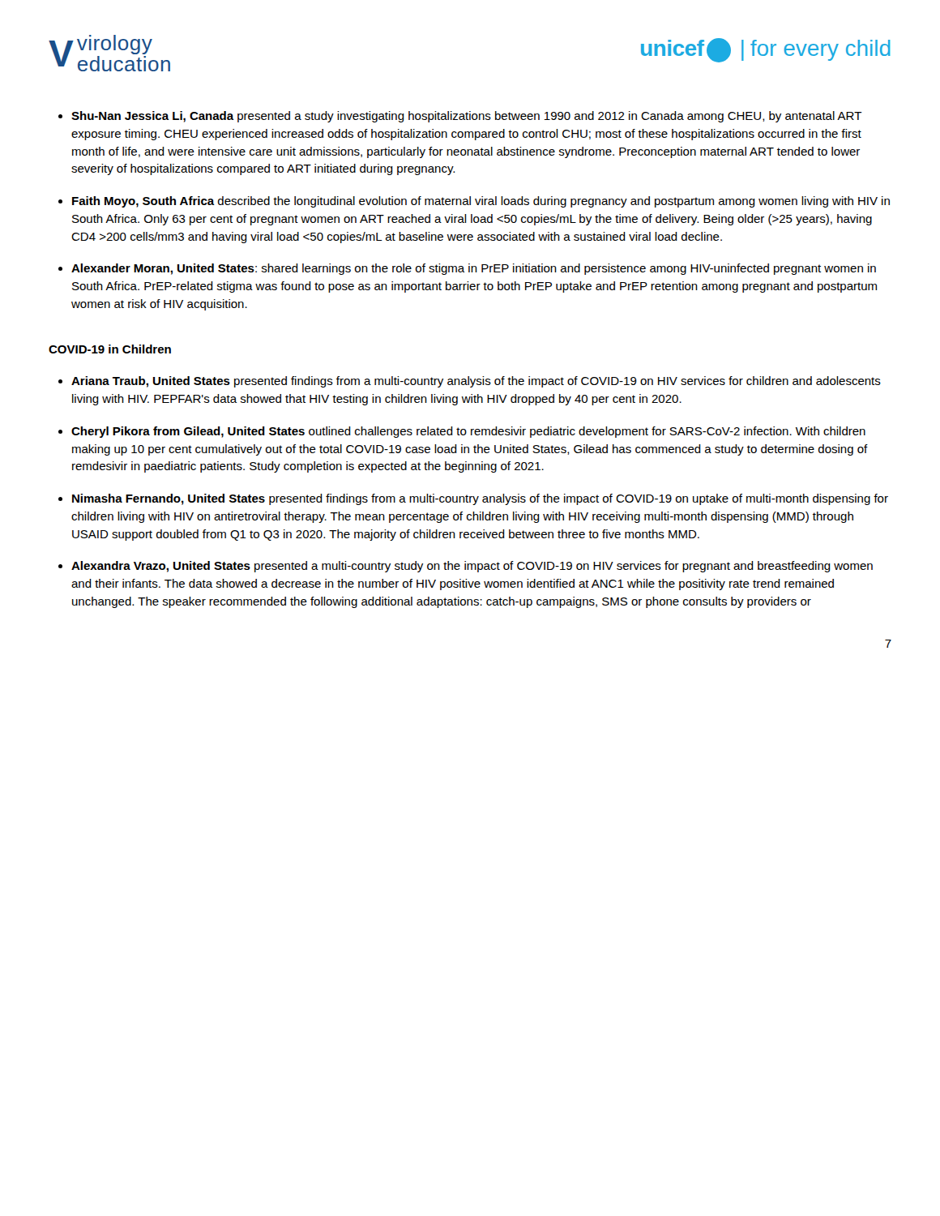Vvirology education
unicef |for every child
Shu-Nan Jessica Li, Canada presented a study investigating hospitalizations between 1990 and 2012 in Canada among CHEU, by antenatal ART exposure timing. CHEU experienced increased odds of hospitalization compared to control CHU; most of these hospitalizations occurred in the first month of life, and were intensive care unit admissions, particularly for neonatal abstinence syndrome. Preconception maternal ART tended to lower severity of hospitalizations compared to ART initiated during pregnancy.
Faith Moyo, South Africa described the longitudinal evolution of maternal viral loads during pregnancy and postpartum among women living with HIV in South Africa. Only 63 per cent of pregnant women on ART reached a viral load <50 copies/mL by the time of delivery. Being older (>25 years), having CD4 >200 cells/mm3 and having viral load <50 copies/mL at baseline were associated with a sustained viral load decline.
Alexander Moran, United States: shared learnings on the role of stigma in PrEP initiation and persistence among HIV-uninfected pregnant women in South Africa. PrEP-related stigma was found to pose as an important barrier to both PrEP uptake and PrEP retention among pregnant and postpartum women at risk of HIV acquisition.
COVID-19 in Children
Ariana Traub, United States presented findings from a multi-country analysis of the impact of COVID-19 on HIV services for children and adolescents living with HIV. PEPFAR's data showed that HIV testing in children living with HIV dropped by 40 per cent in 2020.
Cheryl Pikora from Gilead, United States outlined challenges related to remdesivir pediatric development for SARS-CoV-2 infection. With children making up 10 per cent cumulatively out of the total COVID-19 case load in the United States, Gilead has commenced a study to determine dosing of remdesivir in paediatric patients. Study completion is expected at the beginning of 2021.
Nimasha Fernando, United States presented findings from a multi-country analysis of the impact of COVID-19 on uptake of multi-month dispensing for children living with HIV on antiretroviral therapy. The mean percentage of children living with HIV receiving multi-month dispensing (MMD) through USAID support doubled from Q1 to Q3 in 2020. The majority of children received between three to five months MMD.
Alexandra Vrazo, United States presented a multi-country study on the impact of COVID-19 on HIV services for pregnant and breastfeeding women and their infants. The data showed a decrease in the number of HIV positive women identified at ANC1 while the positivity rate trend remained unchanged. The speaker recommended the following additional adaptations: catch-up campaigns, SMS or phone consults by providers or
7